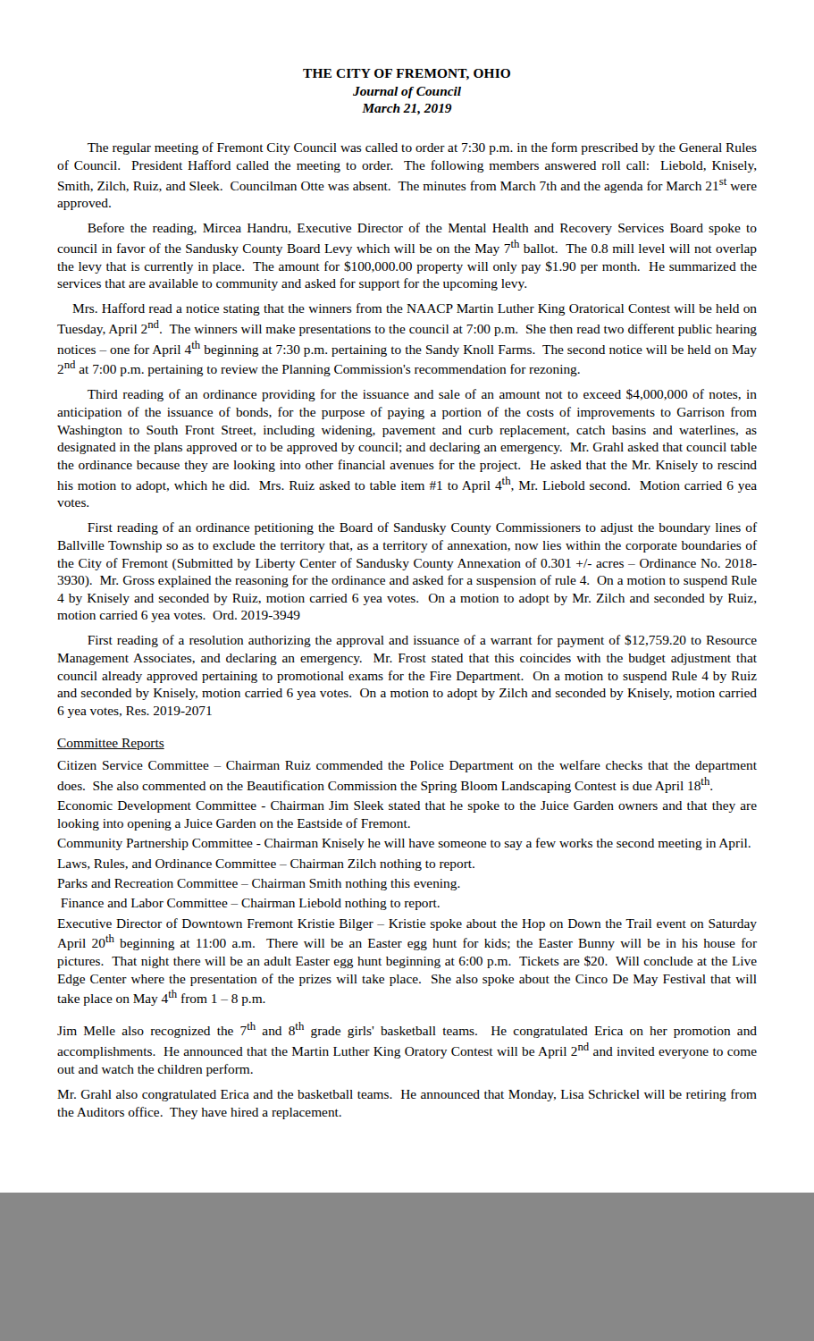THE CITY OF FREMONT, OHIO
Journal of Council
March 21, 2019
The regular meeting of Fremont City Council was called to order at 7:30 p.m. in the form prescribed by the General Rules of Council. President Hafford called the meeting to order. The following members answered roll call: Liebold, Knisely, Smith, Zilch, Ruiz, and Sleek. Councilman Otte was absent. The minutes from March 7th and the agenda for March 21st were approved.
Before the reading, Mircea Handru, Executive Director of the Mental Health and Recovery Services Board spoke to council in favor of the Sandusky County Board Levy which will be on the May 7th ballot. The 0.8 mill level will not overlap the levy that is currently in place. The amount for $100,000.00 property will only pay $1.90 per month. He summarized the services that are available to community and asked for support for the upcoming levy.
Mrs. Hafford read a notice stating that the winners from the NAACP Martin Luther King Oratorical Contest will be held on Tuesday, April 2nd. The winners will make presentations to the council at 7:00 p.m. She then read two different public hearing notices – one for April 4th beginning at 7:30 p.m. pertaining to the Sandy Knoll Farms. The second notice will be held on May 2nd at 7:00 p.m. pertaining to review the Planning Commission's recommendation for rezoning.
Third reading of an ordinance providing for the issuance and sale of an amount not to exceed $4,000,000 of notes, in anticipation of the issuance of bonds, for the purpose of paying a portion of the costs of improvements to Garrison from Washington to South Front Street, including widening, pavement and curb replacement, catch basins and waterlines, as designated in the plans approved or to be approved by council; and declaring an emergency. Mr. Grahl asked that council table the ordinance because they are looking into other financial avenues for the project. He asked that the Mr. Knisely to rescind his motion to adopt, which he did. Mrs. Ruiz asked to table item #1 to April 4th, Mr. Liebold second. Motion carried 6 yea votes.
First reading of an ordinance petitioning the Board of Sandusky County Commissioners to adjust the boundary lines of Ballville Township so as to exclude the territory that, as a territory of annexation, now lies within the corporate boundaries of the City of Fremont (Submitted by Liberty Center of Sandusky County Annexation of 0.301 +/- acres – Ordinance No. 2018-3930). Mr. Gross explained the reasoning for the ordinance and asked for a suspension of rule 4. On a motion to suspend Rule 4 by Knisely and seconded by Ruiz, motion carried 6 yea votes. On a motion to adopt by Mr. Zilch and seconded by Ruiz, motion carried 6 yea votes. Ord. 2019-3949
First reading of a resolution authorizing the approval and issuance of a warrant for payment of $12,759.20 to Resource Management Associates, and declaring an emergency. Mr. Frost stated that this coincides with the budget adjustment that council already approved pertaining to promotional exams for the Fire Department. On a motion to suspend Rule 4 by Ruiz and seconded by Knisely, motion carried 6 yea votes. On a motion to adopt by Zilch and seconded by Knisely, motion carried 6 yea votes, Res. 2019-2071
Committee Reports
Citizen Service Committee – Chairman Ruiz commended the Police Department on the welfare checks that the department does. She also commented on the Beautification Commission the Spring Bloom Landscaping Contest is due April 18th.
Economic Development Committee - Chairman Jim Sleek stated that he spoke to the Juice Garden owners and that they are looking into opening a Juice Garden on the Eastside of Fremont.
Community Partnership Committee - Chairman Knisely he will have someone to say a few works the second meeting in April.
Laws, Rules, and Ordinance Committee – Chairman Zilch nothing to report.
Parks and Recreation Committee – Chairman Smith nothing this evening.
Finance and Labor Committee – Chairman Liebold nothing to report.
Executive Director of Downtown Fremont Kristie Bilger – Kristie spoke about the Hop on Down the Trail event on Saturday April 20th beginning at 11:00 a.m. There will be an Easter egg hunt for kids; the Easter Bunny will be in his house for pictures. That night there will be an adult Easter egg hunt beginning at 6:00 p.m. Tickets are $20. Will conclude at the Live Edge Center where the presentation of the prizes will take place. She also spoke about the Cinco De May Festival that will take place on May 4th from 1 – 8 p.m.
Jim Melle also recognized the 7th and 8th grade girls' basketball teams. He congratulated Erica on her promotion and accomplishments. He announced that the Martin Luther King Oratory Contest will be April 2nd and invited everyone to come out and watch the children perform.
Mr. Grahl also congratulated Erica and the basketball teams. He announced that Monday, Lisa Schrickel will be retiring from the Auditors office. They have hired a replacement.